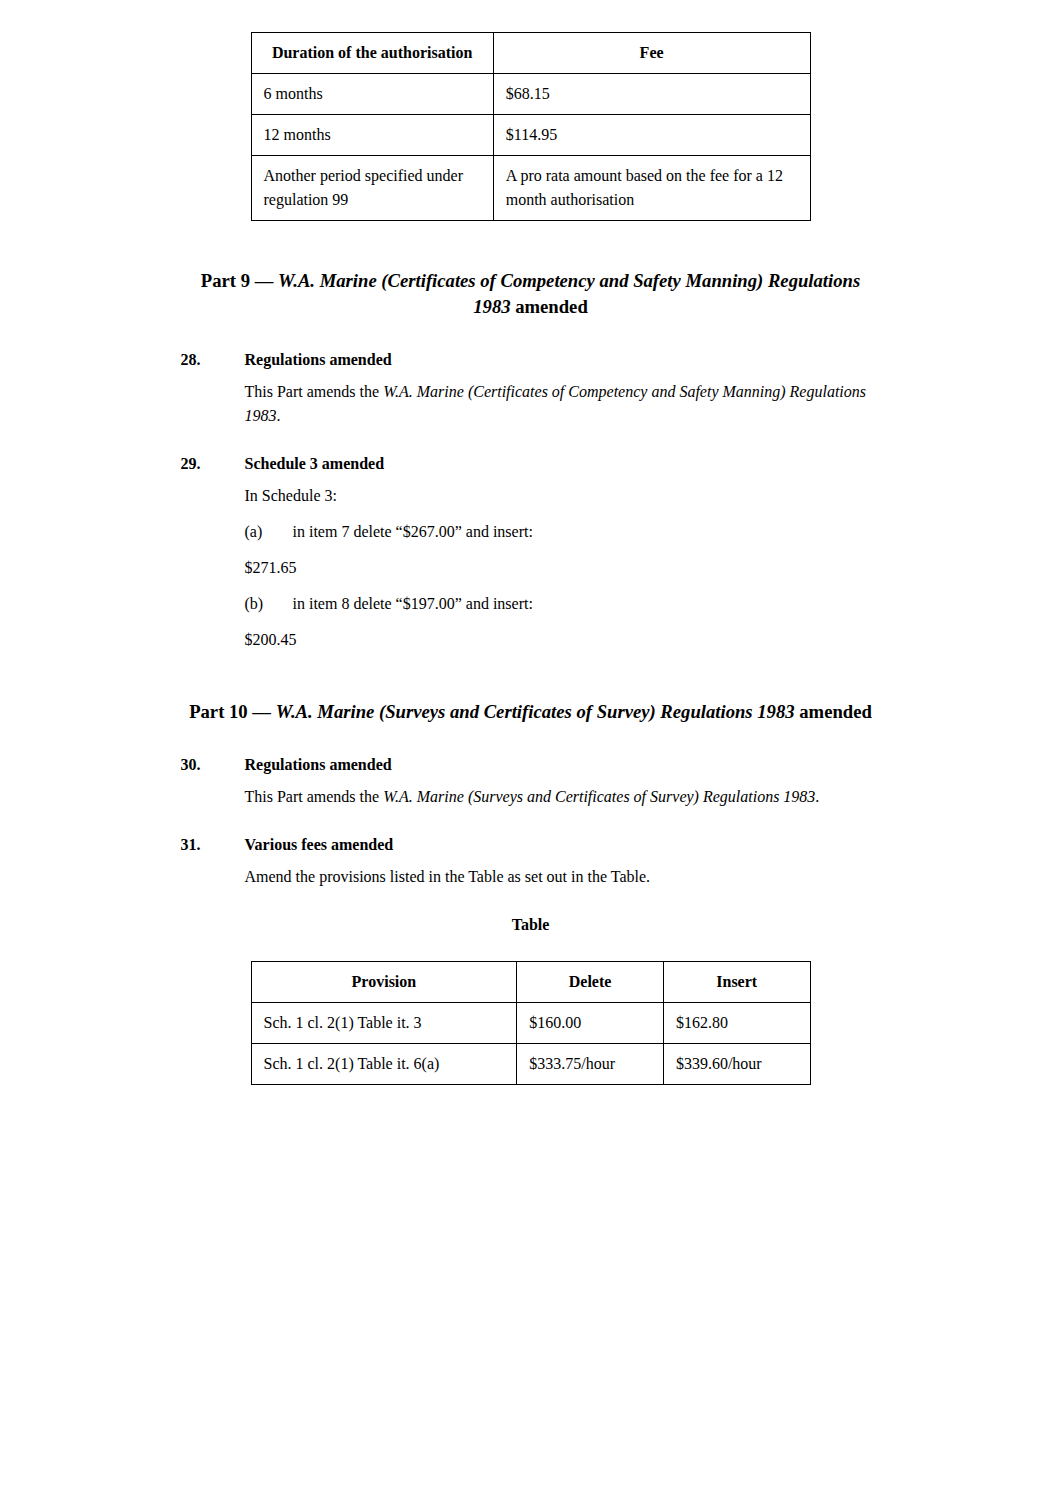| Duration of the authorisation | Fee |
| --- | --- |
| 6 months | $68.15 |
| 12 months | $114.95 |
| Another period specified under regulation 99 | A pro rata amount based on the fee for a 12 month authorisation |
Part 9 — W.A. Marine (Certificates of Competency and Safety Manning) Regulations 1983 amended
28. Regulations amended
This Part amends the W.A. Marine (Certificates of Competency and Safety Manning) Regulations 1983.
29. Schedule 3 amended
In Schedule 3:
(a) in item 7 delete “$267.00” and insert:
$271.65
(b) in item 8 delete “$197.00” and insert:
$200.45
Part 10 — W.A. Marine (Surveys and Certificates of Survey) Regulations 1983 amended
30. Regulations amended
This Part amends the W.A. Marine (Surveys and Certificates of Survey) Regulations 1983.
31. Various fees amended
Amend the provisions listed in the Table as set out in the Table.
Table
| Provision | Delete | Insert |
| --- | --- | --- |
| Sch. 1 cl. 2(1) Table it. 3 | $160.00 | $162.80 |
| Sch. 1 cl. 2(1) Table it. 6(a) | $333.75/hour | $339.60/hour |